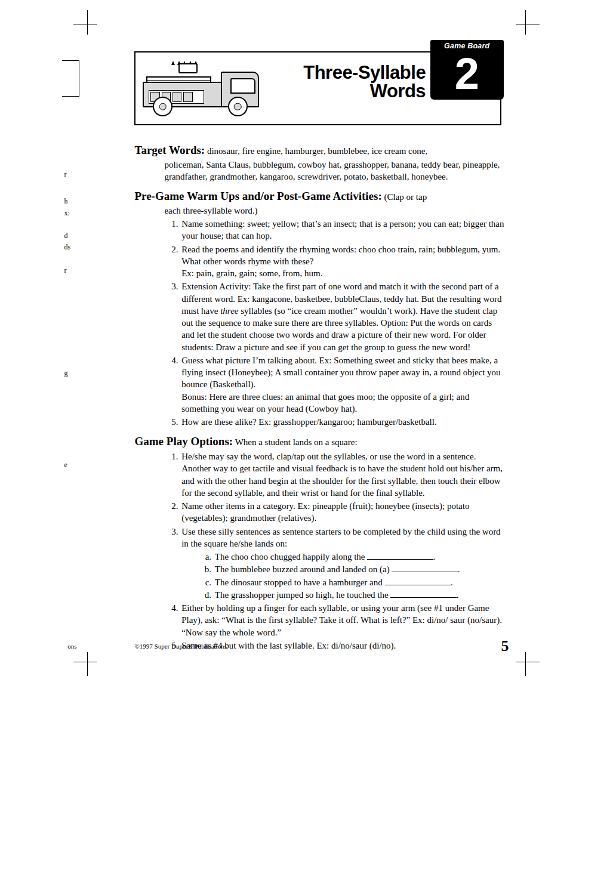r
h
x:
d
ds
r
g
e
Three-SyllableWords
Game Board
2
Target Words:
dinosaur, fire engine, hamburger, bumblebee, ice cream cone,
policeman, Santa Claus, bubblegum, cowboy hat, grasshopper, banana, teddy bear, pineapple, grandfather, grandmother, kangaroo, screwdriver, potato, basketball, honeybee.
Pre-Game Warm Ups and/or Post-Game Activities:
(Clap or tap
each three-syllable word.)
Name something: sweet; yellow; that’s an insect; that is a person; you can eat; bigger than your house; that can hop.
Read the poems and identify the rhyming words: choo choo train, rain; bubblegum, yum. What other words rhyme with these?
Ex: pain, grain, gain; some, from, hum.
Extension Activity: Take the first part of one word and match it with the second part of a different word. Ex: kangacone, basketbee, bubbleClaus, teddy hat. But the resulting word must have three syllables (so “ice cream mother” wouldn’t work). Have the student clap out the sequence to make sure there are three syllables. Option: Put the words on cards and let the student choose two words and draw a picture of their new word. For older students: Draw a picture and see if you can get the group to guess the new word!
Guess what picture I’m talking about. Ex: Something sweet and sticky that bees make, a flying insect (Honeybee); A small container you throw paper away in, a round object you bounce (Basketball).
Bonus: Here are three clues: an animal that goes moo; the opposite of a girl; and something you wear on your head (Cowboy hat).
How are these alike? Ex: grasshopper/kangaroo; hamburger/basketball.
Game Play Options:
When a student lands on a square:
He/she may say the word, clap/tap out the syllables, or use the word in a sentence. Another way to get tactile and visual feedback is to have the student hold out his/her arm, and with the other hand begin at the shoulder for the first syllable, then touch their elbow for the second syllable, and their wrist or hand for the final syllable.
Name other items in a category. Ex: pineapple (fruit); honeybee (insects); potato (vegetables); grandmother (relatives).
Use these silly sentences as sentence starters to be completed by the child using the word in the square he/she lands on:
The choo choo chugged happily along the .
The bumblebee buzzed around and landed on (a) .
The dinosaur stopped to have a hamburger and .
The grasshopper jumped so high, he touched the .
Either by holding up a finger for each syllable, or using your arm (see #1 under Game Play), ask: “What is the first syllable? Take it off. What is left?” Ex: di/no/ saur (no/saur). “Now say the whole word.”
Same as #4 but with the last syllable. Ex: di/no/saur (di/no).
ons ©1997 Super Duper® Publications 5